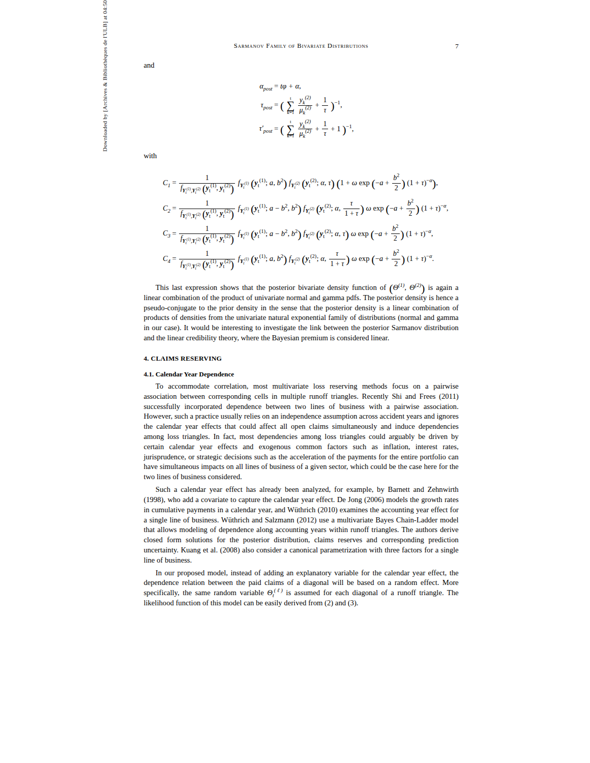Downloaded by [Archives & Bibliothèques de l'ULB] at 04:50 21 April 2016
Sarmanov Family of Bivariate Distributions 7
and
αpost = tφ + α,
τpost = ( t∑k=1 yk(2) μk(2) + 1 τ )−1,
τ′post = ( t∑k=1 yk(2) μk(2) + 1 τ + 1 )−1,
with
C1 = 1 fYt(1),Yt(2) (yt(1), yt(2)) fYt(1) (yt(1); a, b2) fYt(2) (yt(2); α, τ) (1 + ω exp (−a + b22) (1 + τ)−α),
C2 = 1 fYt(1),Yt(2) (yt(1), yt(2)) fYt(1) (yt(1); a − b2, b2) fYt(2) (yt(2); α, τ 1 + τ) ω exp (−a + b22) (1 + τ)−α,
C3 = 1 fYt(1),Yt(2) (yt(1), yt(2)) fYt(1) (yt(1); a − b2, b2) fYt(2) (yt(2); α, τ) ω exp (−a + b22) (1 + τ)−α,
C4 = 1 fYt(1),Yt(2) (yt(1), yt(2)) fYt(1) (yt(1); a, b2) fYt(2) (yt(2); α, τ 1 + τ) ω exp (−a + b22) (1 + τ)−α.
This last expression shows that the posterior bivariate density function of (Θ(1), Θ(2)) is again a linear combination of the product of univariate normal and gamma pdfs. The posterior density is hence a pseudo-conjugate to the prior density in the sense that the posterior density is a linear combination of products of densities from the univariate natural exponential family of distributions (normal and gamma in our case). It would be interesting to investigate the link between the posterior Sarmanov distribution and the linear credibility theory, where the Bayesian premium is considered linear.
4. CLAIMS RESERVING
4.1. Calendar Year Dependence
To accommodate correlation, most multivariate loss reserving methods focus on a pairwise association between corresponding cells in multiple runoff triangles. Recently Shi and Frees (2011) successfully incorporated dependence between two lines of business with a pairwise association. However, such a practice usually relies on an independence assumption across accident years and ignores the calendar year effects that could affect all open claims simultaneously and induce dependencies among loss triangles. In fact, most dependencies among loss triangles could arguably be driven by certain calendar year effects and exogenous common factors such as inflation, interest rates, jurisprudence, or strategic decisions such as the acceleration of the payments for the entire portfolio can have simultaneous impacts on all lines of business of a given sector, which could be the case here for the two lines of business considered.
Such a calendar year effect has already been analyzed, for example, by Barnett and Zehnwirth (1998), who add a covariate to capture the calendar year effect. De Jong (2006) models the growth rates in cumulative payments in a calendar year, and Wüthrich (2010) examines the accounting year effect for a single line of business. Wüthrich and Salzmann (2012) use a multivariate Bayes Chain-Ladder model that allows modeling of dependence along accounting years within runoff triangles. The authors derive closed form solutions for the posterior distribution, claims reserves and corresponding prediction uncertainty. Kuang et al. (2008) also consider a canonical parametrization with three factors for a single line of business.
In our proposed model, instead of adding an explanatory variable for the calendar year effect, the dependence relation between the paid claims of a diagonal will be based on a random effect. More specifically, the same random variable Θt(ℓ) is assumed for each diagonal of a runoff triangle. The likelihood function of this model can be easily derived from (2) and (3).